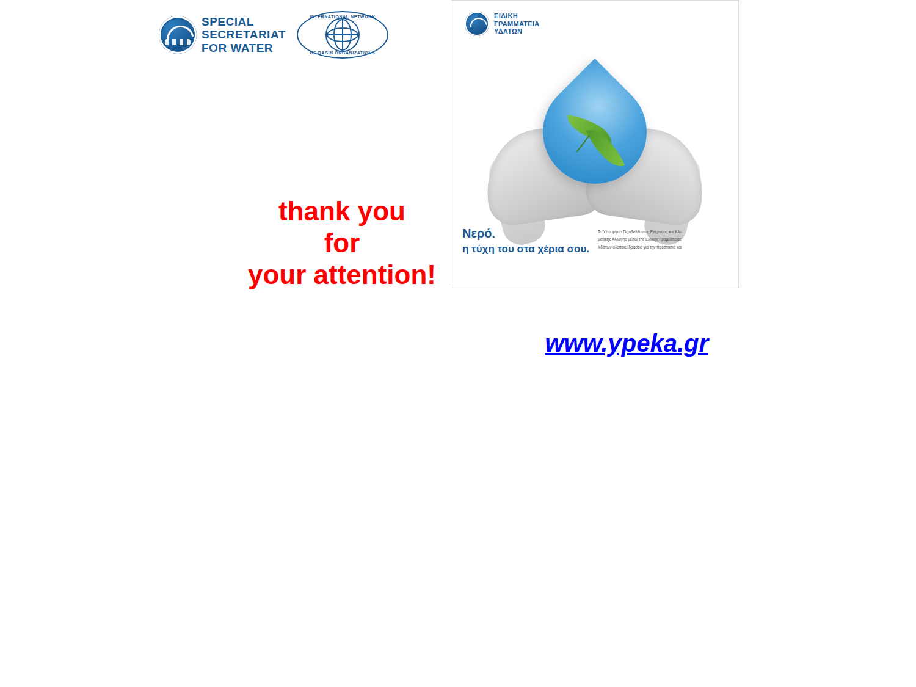Special
Secretariat
for Water
International Network
of Basin Organizations
thank you
for
your attention!
ΕΙΔΙΚΗ
ΓΡΑΜΜΑΤΕΙΑ
ΥΔΑΤΩΝ
Νερό.
η τύχη του στα χέρια σου.
Το Υπουργείο Περιβάλλοντος Ενέργειας και Κλι-
ματικής Αλλαγής μέσω της Ειδικής Γραμματείας
Υδάτων υλοποιεί δράσεις για την προστασία και
www.ypeka.gr